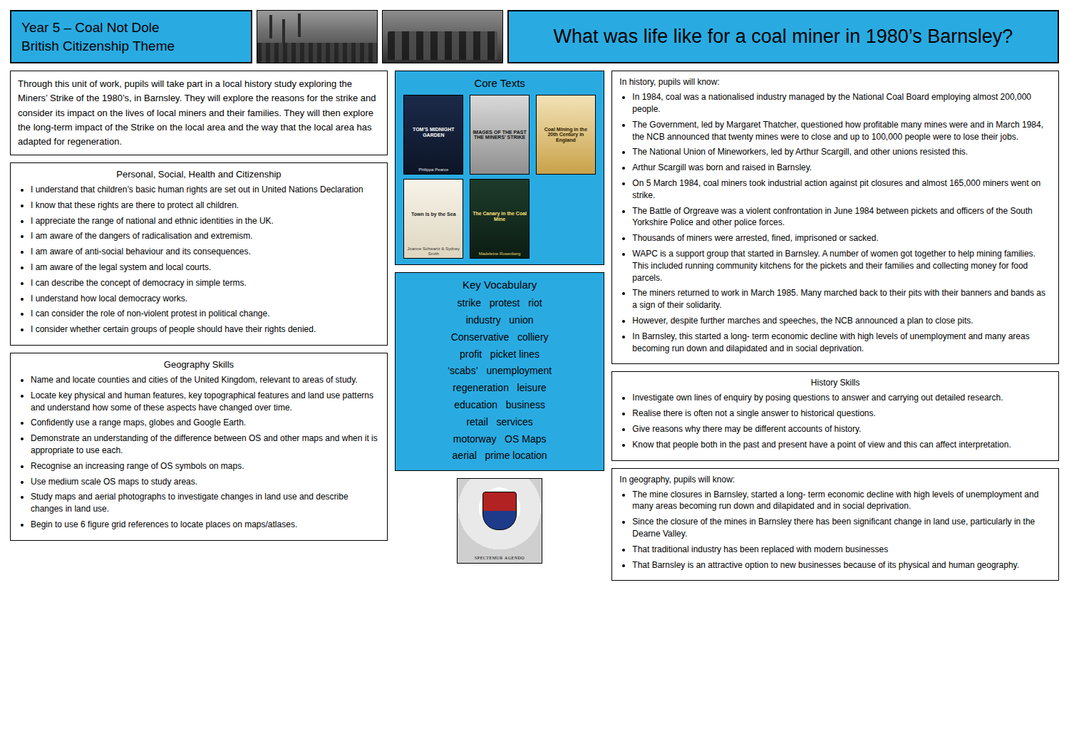Year 5 – Coal Not Dole
British Citizenship Theme
What was life like for a coal miner in 1980’s Barnsley?
Through this unit of work, pupils will take part in a local history study exploring the Miners’ Strike of the 1980’s, in Barnsley. They will explore the reasons for the strike and consider its impact on the lives of local miners and their families. They will then explore the long-term impact of the Strike on the local area and the way that the local area has adapted for regeneration.
Personal, Social, Health and Citizenship
I understand that children’s basic human rights are set out in United Nations Declaration
I know that these rights are there to protect all children.
I appreciate the range of national and ethnic identities in the UK.
I am aware of the dangers of radicalisation and extremism.
I am aware of anti-social behaviour and its consequences.
I am aware of the legal system and local courts.
I can describe the concept of democracy in simple terms.
I understand how local democracy works.
I can consider the role of non-violent protest in political change.
I consider whether certain groups of people should have their rights denied.
Geography Skills
Name and locate counties and cities of the United Kingdom, relevant to areas of study.
Locate key physical and human features, key topographical features and land use patterns and understand how some of these aspects have changed over time.
Confidently use a range maps, globes and Google Earth.
Demonstrate an understanding of the difference between OS and other maps and when it is appropriate to use each.
Recognise an increasing range of OS symbols on maps.
Use medium scale OS maps to study areas.
Study maps and aerial photographs to investigate changes in land use and describe changes in land use.
Begin to use 6 figure grid references to locate places on maps/atlases.
Core Texts
TOM’S MIDNIGHT GARDEN
Philippa Pearce
IMAGES OF THE PAST
THE MINERS’ STRIKE
Coal Mining in the 20th Century in England
Town Is by the Sea
Joanne Schwartz & Sydney Smith
The Canary in the Coal Mine
Madeleine Rosenberg
Key Vocabulary
strike protest riot
industry union
Conservative colliery
profit picket lines
‘scabs’ unemployment
regeneration leisure
education business
retail services
motorway OS Maps
aerial prime location
SPECTEMUR AGENDO
In history, pupils will know:
In 1984, coal was a nationalised industry managed by the National Coal Board employing almost 200,000 people.
The Government, led by Margaret Thatcher, questioned how profitable many mines were and in March 1984, the NCB announced that twenty mines were to close and up to 100,000 people were to lose their jobs.
The National Union of Mineworkers, led by Arthur Scargill, and other unions resisted this.
Arthur Scargill was born and raised in Barnsley.
On 5 March 1984, coal miners took industrial action against pit closures and almost 165,000 miners went on strike.
The Battle of Orgreave was a violent confrontation in June 1984 between pickets and officers of the South Yorkshire Police and other police forces.
Thousands of miners were arrested, fined, imprisoned or sacked.
WAPC is a support group that started in Barnsley. A number of women got together to help mining families. This included running community kitchens for the pickets and their families and collecting money for food parcels.
The miners returned to work in March 1985. Many marched back to their pits with their banners and bands as a sign of their solidarity.
However, despite further marches and speeches, the NCB announced a plan to close pits.
In Barnsley, this started a long- term economic decline with high levels of unemployment and many areas becoming run down and dilapidated and in social deprivation.
History Skills
Investigate own lines of enquiry by posing questions to answer and carrying out detailed research.
Realise there is often not a single answer to historical questions.
Give reasons why there may be different accounts of history.
Know that people both in the past and present have a point of view and this can affect interpretation.
In geography, pupils will know:
The mine closures in Barnsley, started a long- term economic decline with high levels of unemployment and many areas becoming run down and dilapidated and in social deprivation.
Since the closure of the mines in Barnsley there has been significant change in land use, particularly in the Dearne Valley.
That traditional industry has been replaced with modern businesses
That Barnsley is an attractive option to new businesses because of its physical and human geography.